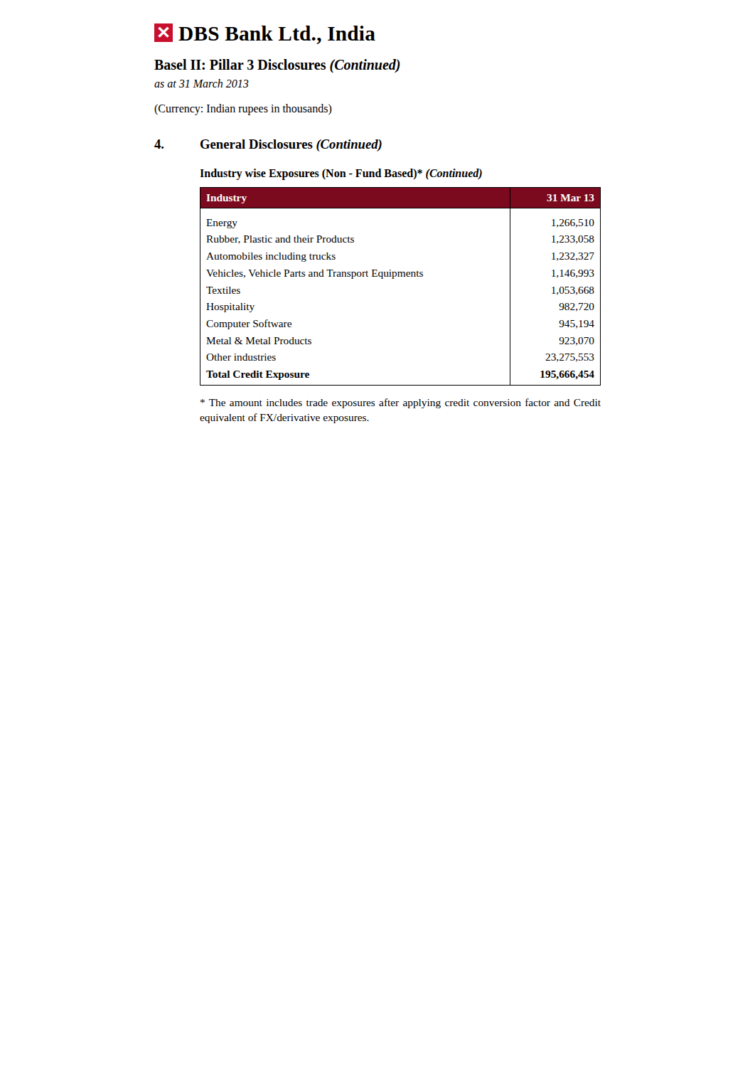✕ DBS Bank Ltd., India
Basel II: Pillar 3 Disclosures (Continued)
as at 31 March 2013
(Currency: Indian rupees in thousands)
4.
General Disclosures (Continued)
Industry wise Exposures (Non - Fund Based)* (Continued)
| Industry | 31 Mar 13 |
| --- | --- |
| Energy | 1,266,510 |
| Rubber, Plastic and their Products | 1,233,058 |
| Automobiles including trucks | 1,232,327 |
| Vehicles, Vehicle Parts and Transport Equipments | 1,146,993 |
| Textiles | 1,053,668 |
| Hospitality | 982,720 |
| Computer Software | 945,194 |
| Metal & Metal Products | 923,070 |
| Other industries | 23,275,553 |
| Total Credit Exposure | 195,666,454 |
* The amount includes trade exposures after applying credit conversion factor and Credit equivalent of FX/derivative exposures.